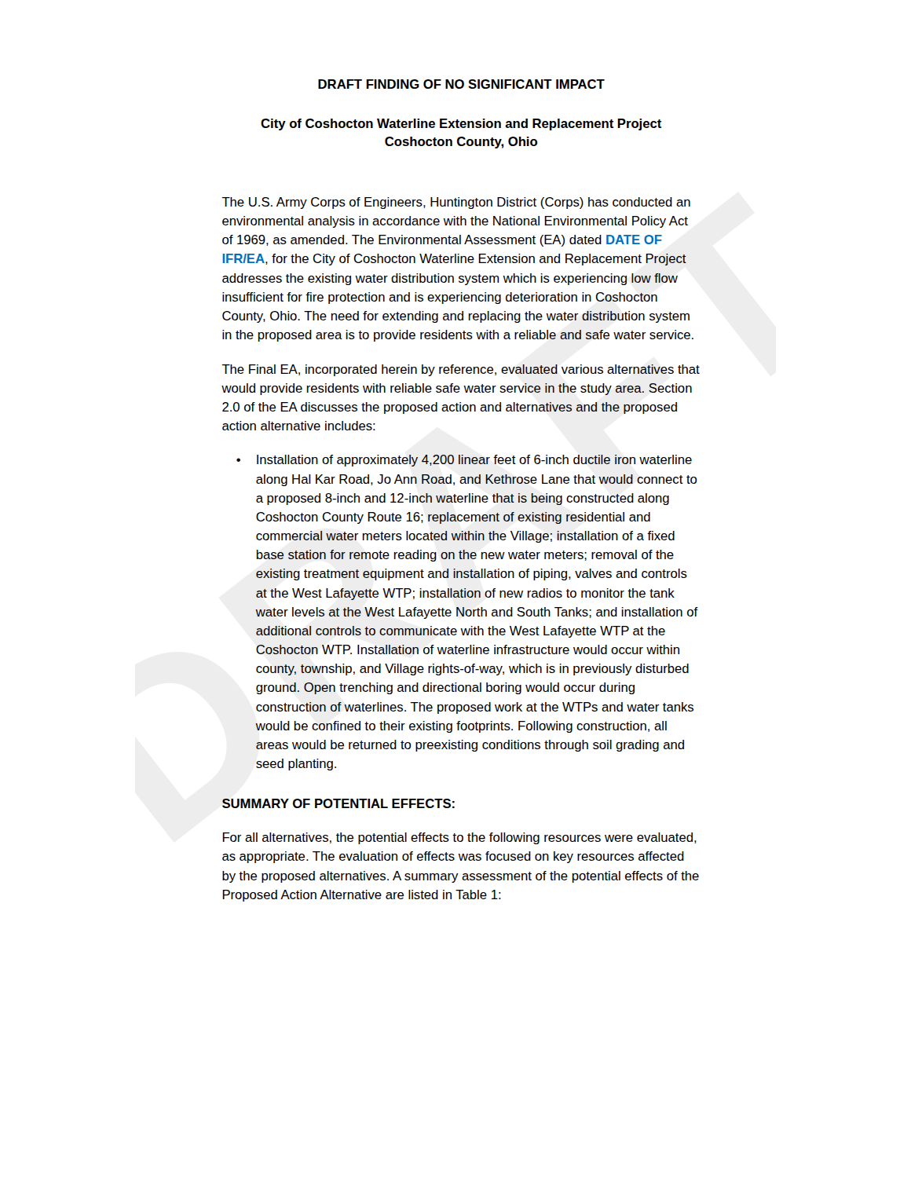DRAFT
DRAFT FINDING OF NO SIGNIFICANT IMPACT
City of Coshocton Waterline Extension and Replacement Project
Coshocton County, Ohio
The U.S. Army Corps of Engineers, Huntington District (Corps) has conducted an environmental analysis in accordance with the National Environmental Policy Act of 1969, as amended. The Environmental Assessment (EA) dated DATE OF IFR/EA, for the City of Coshocton Waterline Extension and Replacement Project addresses the existing water distribution system which is experiencing low flow insufficient for fire protection and is experiencing deterioration in Coshocton County, Ohio. The need for extending and replacing the water distribution system in the proposed area is to provide residents with a reliable and safe water service.
The Final EA, incorporated herein by reference, evaluated various alternatives that would provide residents with reliable safe water service in the study area. Section 2.0 of the EA discusses the proposed action and alternatives and the proposed action alternative includes:
Installation of approximately 4,200 linear feet of 6-inch ductile iron waterline along Hal Kar Road, Jo Ann Road, and Kethrose Lane that would connect to a proposed 8-inch and 12-inch waterline that is being constructed along Coshocton County Route 16; replacement of existing residential and commercial water meters located within the Village; installation of a fixed base station for remote reading on the new water meters; removal of the existing treatment equipment and installation of piping, valves and controls at the West Lafayette WTP; installation of new radios to monitor the tank water levels at the West Lafayette North and South Tanks; and installation of additional controls to communicate with the West Lafayette WTP at the Coshocton WTP. Installation of waterline infrastructure would occur within county, township, and Village rights-of-way, which is in previously disturbed ground. Open trenching and directional boring would occur during construction of waterlines. The proposed work at the WTPs and water tanks would be confined to their existing footprints. Following construction, all areas would be returned to preexisting conditions through soil grading and seed planting.
SUMMARY OF POTENTIAL EFFECTS:
For all alternatives, the potential effects to the following resources were evaluated, as appropriate. The evaluation of effects was focused on key resources affected by the proposed alternatives. A summary assessment of the potential effects of the Proposed Action Alternative are listed in Table 1: